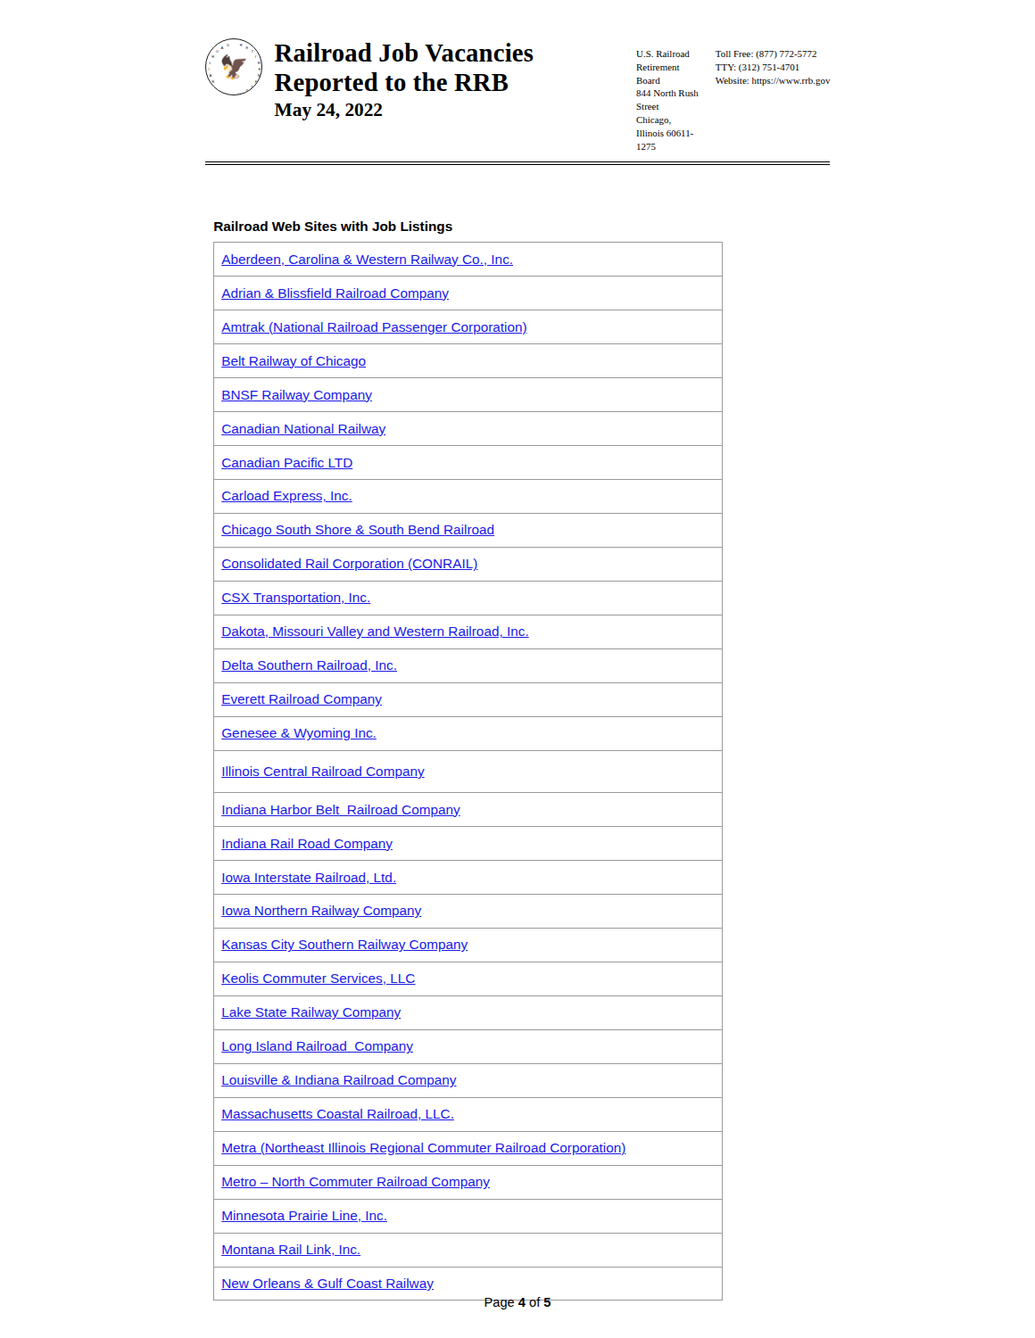R A I L R O A D R E T I R E M E N T U.S.A.
🦅
Railroad Job Vacancies Reported to the RRB
May 24, 2022
U.S. Railroad Retirement Board
844 North Rush Street
Chicago, Illinois 60611-1275
Toll Free: (877) 772-5772
TTY: (312) 751-4701
Website: https://www.rrb.gov
Railroad Web Sites with Job Listings
| Aberdeen, Carolina & Western Railway Co., Inc. |
| Adrian & Blissfield Railroad Company |
| Amtrak (National Railroad Passenger Corporation) |
| Belt Railway of Chicago |
| BNSF Railway Company |
| Canadian National Railway |
| Canadian Pacific LTD |
| Carload Express, Inc. |
| Chicago South Shore & South Bend Railroad |
| Consolidated Rail Corporation (CONRAIL) |
| CSX Transportation, Inc. |
| Dakota, Missouri Valley and Western Railroad, Inc. |
| Delta Southern Railroad, Inc. |
| Everett Railroad Company |
| Genesee & Wyoming Inc. |
| Illinois Central Railroad Company |
| Indiana Harbor Belt Railroad Company |
| Indiana Rail Road Company |
| Iowa Interstate Railroad, Ltd. |
| Iowa Northern Railway Company |
| Kansas City Southern Railway Company |
| Keolis Commuter Services, LLC |
| Lake State Railway Company |
| Long Island Railroad Company |
| Louisville & Indiana Railroad Company |
| Massachusetts Coastal Railroad, LLC. |
| Metra (Northeast Illinois Regional Commuter Railroad Corporation) |
| Metro – North Commuter Railroad Company |
| Minnesota Prairie Line, Inc. |
| Montana Rail Link, Inc. |
| New Orleans & Gulf Coast Railway |
Page 4 of 5